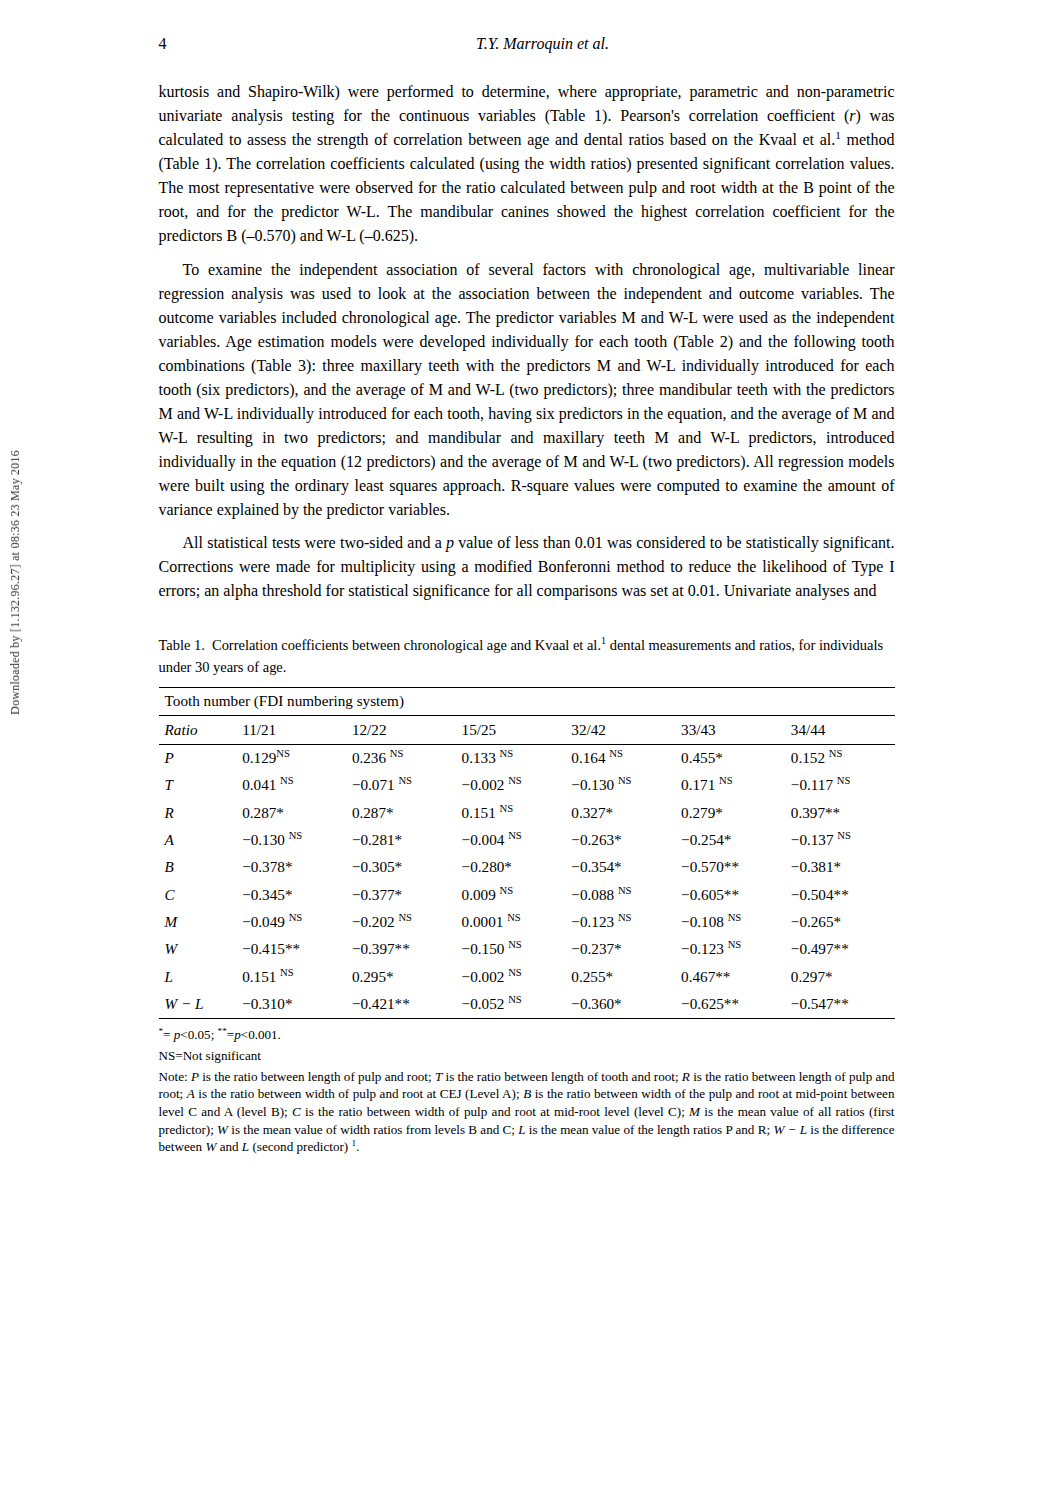Downloaded by [1.132.96.27] at 08:36 23 May 2016
4 T.Y. Marroquin et al.
kurtosis and Shapiro-Wilk) were performed to determine, where appropriate, parametric and non-parametric univariate analysis testing for the continuous variables (Table 1). Pearson's correlation coefficient (r) was calculated to assess the strength of correlation between age and dental ratios based on the Kvaal et al.1 method (Table 1). The correlation coefficients calculated (using the width ratios) presented significant correlation values. The most representative were observed for the ratio calculated between pulp and root width at the B point of the root, and for the predictor W-L. The mandibular canines showed the highest correlation coefficient for the predictors B (–0.570) and W-L (–0.625).
To examine the independent association of several factors with chronological age, multivariable linear regression analysis was used to look at the association between the independent and outcome variables. The outcome variables included chronological age. The predictor variables M and W-L were used as the independent variables. Age estimation models were developed individually for each tooth (Table 2) and the following tooth combinations (Table 3): three maxillary teeth with the predictors M and W-L individually introduced for each tooth (six predictors), and the average of M and W-L (two predictors); three mandibular teeth with the predictors M and W-L individually introduced for each tooth, having six predictors in the equation, and the average of M and W-L resulting in two predictors; and mandibular and maxillary teeth M and W-L predictors, introduced individually in the equation (12 predictors) and the average of M and W-L (two predictors). All regression models were built using the ordinary least squares approach. R-square values were computed to examine the amount of variance explained by the predictor variables.
All statistical tests were two-sided and a p value of less than 0.01 was considered to be statistically significant. Corrections were made for multiplicity using a modified Bonferonni method to reduce the likelihood of Type I errors; an alpha threshold for statistical significance for all comparisons was set at 0.01. Univariate analyses and
Table 1. Correlation coefficients between chronological age and Kvaal et al. 1 dental measurements and ratios, for individuals under 30 years of age.
| Tooth number (FDI numbering system) |
| --- |
| Ratio | 11/21 | 12/22 | 15/25 | 32/42 | 33/43 | 34/44 |
| P | 0.129 NS | 0.236 NS | 0.133 NS | 0.164 NS | 0.455* | 0.152 NS |
| T | 0.041 NS | −0.071 NS | −0.002 NS | −0.130 NS | 0.171 NS | −0.117 NS |
| R | 0.287* | 0.287* | 0.151 NS | 0.327* | 0.279* | 0.397** |
| A | −0.130 NS | −0.281* | −0.004 NS | −0.263* | −0.254* | −0.137 NS |
| B | −0.378* | −0.305* | −0.280* | −0.354* | −0.570** | −0.381* |
| C | −0.345* | −0.377* | 0.009 NS | −0.088 NS | −0.605** | −0.504** |
| M | −0.049 NS | −0.202 NS | 0.0001 NS | −0.123 NS | −0.108 NS | −0.265* |
| W | −0.415** | −0.397** | −0.150 NS | −0.237* | −0.123 NS | −0.497** |
| L | 0.151 NS | 0.295* | −0.002 NS | 0.255* | 0.467** | 0.297* |
| W − L | −0.310* | −0.421** | −0.052 NS | −0.360* | −0.625** | −0.547** |
*= p<0.05; **=p<0.001.
NS=Not significant
Note: P is the ratio between length of pulp and root; T is the ratio between length of tooth and root; R is the ratio between length of pulp and root; A is the ratio between width of pulp and root at CEJ (Level A); B is the ratio between width of the pulp and root at mid-point between level C and A (level B); C is the ratio between width of pulp and root at mid-root level (level C); M is the mean value of all ratios (first predictor); W is the mean value of width ratios from levels B and C; L is the mean value of the length ratios P and R; W − L is the difference between W and L (second predictor) 1.